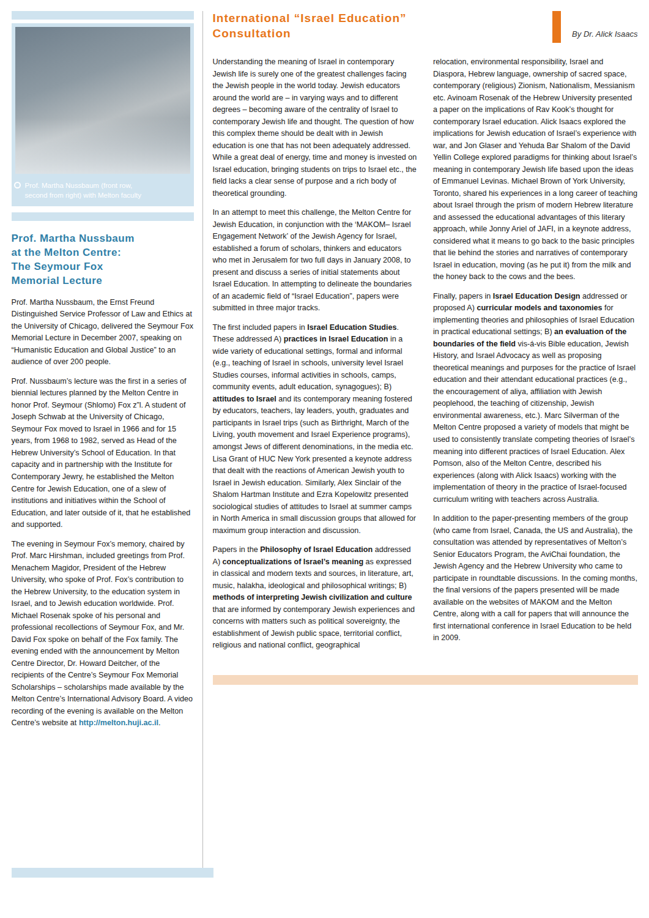Prof. Martha Nussbaum (front row,
second from right) with Melton faculty
Prof. Martha Nussbaum
at the Melton Centre:
The Seymour Fox
Memorial Lecture
Prof. Martha Nussbaum, the Ernst Freund Distinguished Service Professor of Law and Ethics at the University of Chicago, delivered the Seymour Fox Memorial Lecture in December 2007, speaking on “Humanistic Education and Global Justice” to an audience of over 200 people.
Prof. Nussbaum’s lecture was the first in a series of biennial lectures planned by the Melton Centre in honor Prof. Seymour (Shlomo) Fox z”l. A student of Joseph Schwab at the University of Chicago, Seymour Fox moved to Israel in 1966 and for 15 years, from 1968 to 1982, served as Head of the Hebrew University’s School of Education. In that capacity and in partnership with the Institute for Contemporary Jewry, he established the Melton Centre for Jewish Education, one of a slew of institutions and initiatives within the School of Education, and later outside of it, that he established and supported.
The evening in Seymour Fox’s memory, chaired by Prof. Marc Hirshman, included greetings from Prof. Menachem Magidor, President of the Hebrew University, who spoke of Prof. Fox’s contribution to the Hebrew University, to the education system in Israel, and to Jewish education worldwide. Prof. Michael Rosenak spoke of his personal and professional recollections of Seymour Fox, and Mr. David Fox spoke on behalf of the Fox family. The evening ended with the announcement by Melton Centre Director, Dr. Howard Deitcher, of the recipients of the Centre’s Seymour Fox Memorial Scholarships – scholarships made available by the Melton Centre’s International Advisory Board. A video recording of the evening is available on the Melton Centre’s website at http://melton.huji.ac.il.
International “Israel Education”
Consultation
By Dr. Alick Isaacs
Understanding the meaning of Israel in contemporary Jewish life is surely one of the greatest challenges facing the Jewish people in the world today. Jewish educators around the world are – in varying ways and to different degrees – becoming aware of the centrality of Israel to contemporary Jewish life and thought. The question of how this complex theme should be dealt with in Jewish education is one that has not been adequately addressed. While a great deal of energy, time and money is invested on Israel education, bringing students on trips to Israel etc., the field lacks a clear sense of purpose and a rich body of theoretical grounding.
In an attempt to meet this challenge, the Melton Centre for Jewish Education, in conjunction with the ‘MAKOM– Israel Engagement Network’ of the Jewish Agency for Israel, established a forum of scholars, thinkers and educators who met in Jerusalem for two full days in January 2008, to present and discuss a series of initial statements about Israel Education. In attempting to delineate the boundaries of an academic field of “Israel Education”, papers were submitted in three major tracks.
The first included papers in Israel Education Studies. These addressed A) practices in Israel Education in a wide variety of educational settings, formal and informal (e.g., teaching of Israel in schools, university level Israel Studies courses, informal activities in schools, camps, community events, adult education, synagogues); B) attitudes to Israel and its contemporary meaning fostered by educators, teachers, lay leaders, youth, graduates and participants in Israel trips (such as Birthright, March of the Living, youth movement and Israel Experience programs), amongst Jews of different denominations, in the media etc. Lisa Grant of HUC New York presented a keynote address that dealt with the reactions of American Jewish youth to Israel in Jewish education. Similarly, Alex Sinclair of the Shalom Hartman Institute and Ezra Kopelowitz presented sociological studies of attitudes to Israel at summer camps in North America in small discussion groups that allowed for maximum group interaction and discussion.
Papers in the Philosophy of Israel Education addressed A) conceptualizations of Israel’s meaning as expressed in classical and modern texts and sources, in literature, art, music, halakha, ideological and philosophical writings; B) methods of interpreting Jewish civilization and culture that are informed by contemporary Jewish experiences and concerns with matters such as political sovereignty, the establishment of Jewish public space, territorial conflict, religious and national conflict, geographical
relocation, environmental responsibility, Israel and Diaspora, Hebrew language, ownership of sacred space, contemporary (religious) Zionism, Nationalism, Messianism etc. Avinoam Rosenak of the Hebrew University presented a paper on the implications of Rav Kook’s thought for contemporary Israel education. Alick Isaacs explored the implications for Jewish education of Israel’s experience with war, and Jon Glaser and Yehuda Bar Shalom of the David Yellin College explored paradigms for thinking about Israel’s meaning in contemporary Jewish life based upon the ideas of Emmanuel Levinas. Michael Brown of York University, Toronto, shared his experiences in a long career of teaching about Israel through the prism of modern Hebrew literature and assessed the educational advantages of this literary approach, while Jonny Ariel of JAFI, in a keynote address, considered what it means to go back to the basic principles that lie behind the stories and narratives of contemporary Israel in education, moving (as he put it) from the milk and the honey back to the cows and the bees.
Finally, papers in Israel Education Design addressed or proposed A) curricular models and taxonomies for implementing theories and philosophies of Israel Education in practical educational settings; B) an evaluation of the boundaries of the field vis-á-vis Bible education, Jewish History, and Israel Advocacy as well as proposing theoretical meanings and purposes for the practice of Israel education and their attendant educational practices (e.g., the encouragement of aliya, affiliation with Jewish peoplehood, the teaching of citizenship, Jewish environmental awareness, etc.). Marc Silverman of the Melton Centre proposed a variety of models that might be used to consistently translate competing theories of Israel’s meaning into different practices of Israel Education. Alex Pomson, also of the Melton Centre, described his experiences (along with Alick Isaacs) working with the implementation of theory in the practice of Israel-focused curriculum writing with teachers across Australia.
In addition to the paper-presenting members of the group (who came from Israel, Canada, the US and Australia), the consultation was attended by representatives of Melton’s Senior Educators Program, the AviChai foundation, the Jewish Agency and the Hebrew University who came to participate in roundtable discussions. In the coming months, the final versions of the papers presented will be made available on the websites of MAKOM and the Melton Centre, along with a call for papers that will announce the first international conference in Israel Education to be held in 2009.